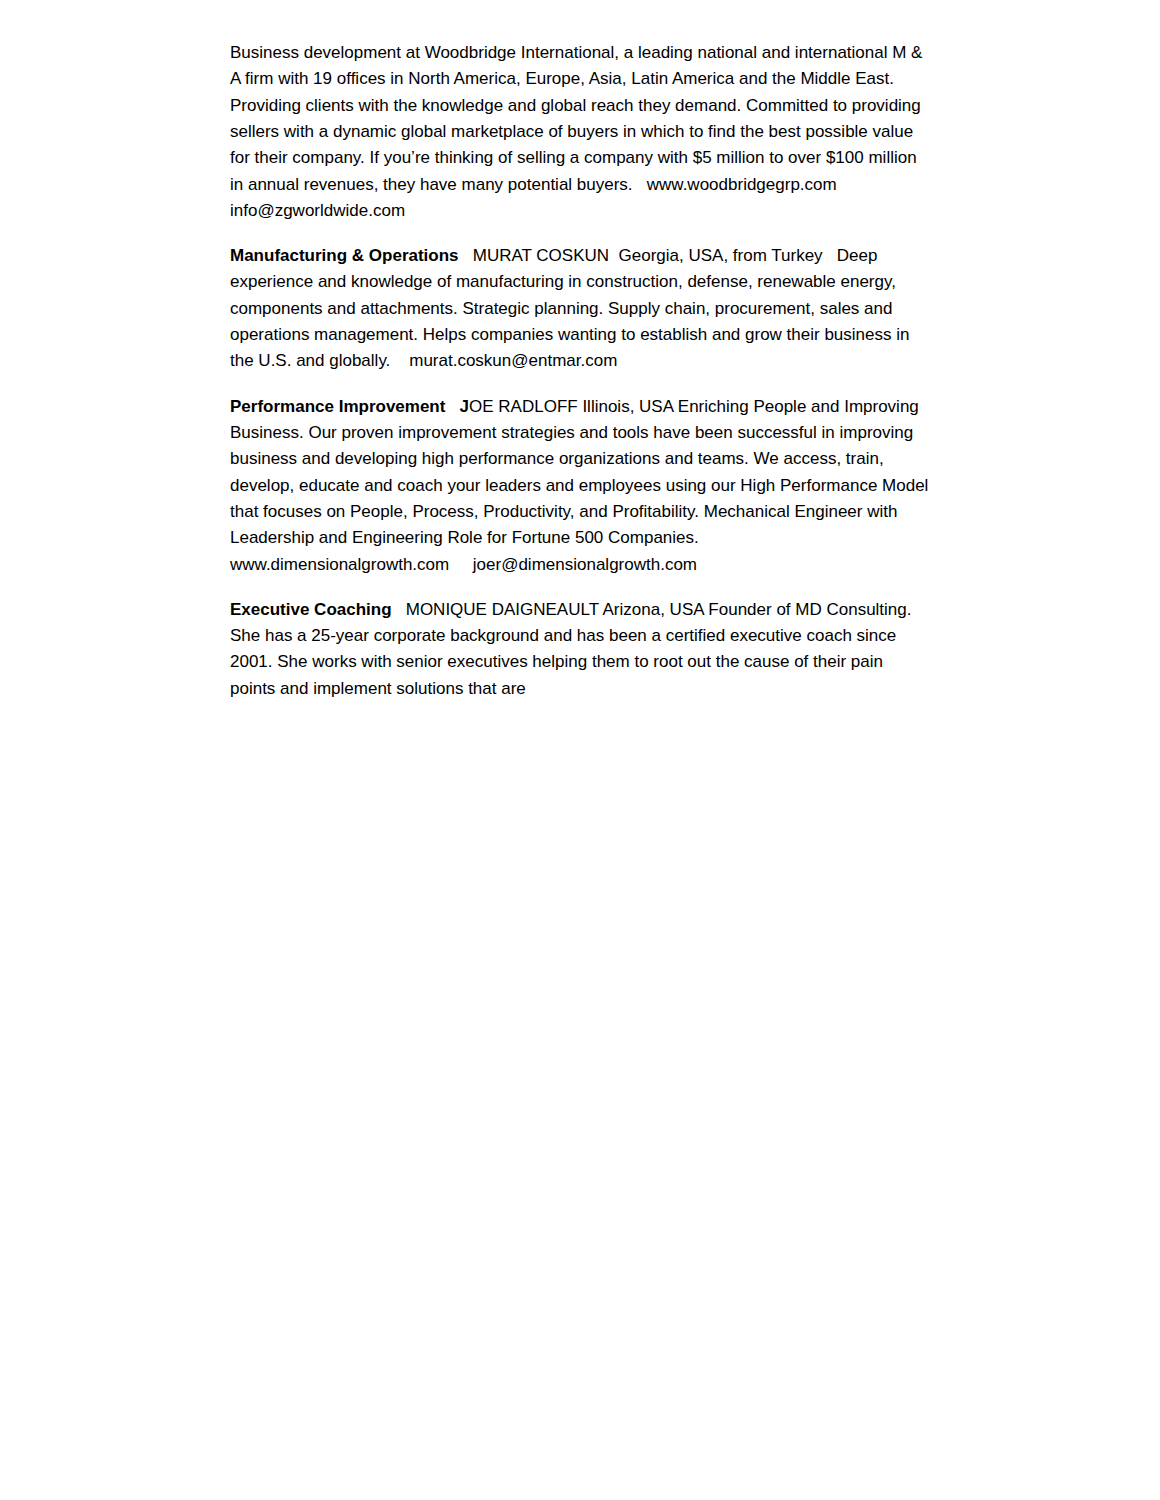Business development at Woodbridge International, a leading national and international M & A firm with 19 offices in North America, Europe, Asia, Latin America and the Middle East. Providing clients with the knowledge and global reach they demand. Committed to providing sellers with a dynamic global marketplace of buyers in which to find the best possible value for their company. If you’re thinking of selling a company with $5 million to over $100 million in annual revenues, they have many potential buyers. www.woodbridgegrp.com info@zgworldwide.com
Manufacturing & Operations MURAT COSKUN Georgia, USA, from Turkey Deep experience and knowledge of manufacturing in construction, defense, renewable energy, components and attachments. Strategic planning. Supply chain, procurement, sales and operations management. Helps companies wanting to establish and grow their business in the U.S. and globally. murat.coskun@entmar.com
Performance Improvement JOE RADLOFF Illinois, USA Enriching People and Improving Business. Our proven improvement strategies and tools have been successful in improving business and developing high performance organizations and teams. We access, train, develop, educate and coach your leaders and employees using our High Performance Model that focuses on People, Process, Productivity, and Profitability. Mechanical Engineer with Leadership and Engineering Role for Fortune 500 Companies. www.dimensionalgrowth.com joer@dimensionalgrowth.com
Executive Coaching MONIQUE DAIGNEAULT Arizona, USA Founder of MD Consulting. She has a 25-year corporate background and has been a certified executive coach since 2001. She works with senior executives helping them to root out the cause of their pain points and implement solutions that are